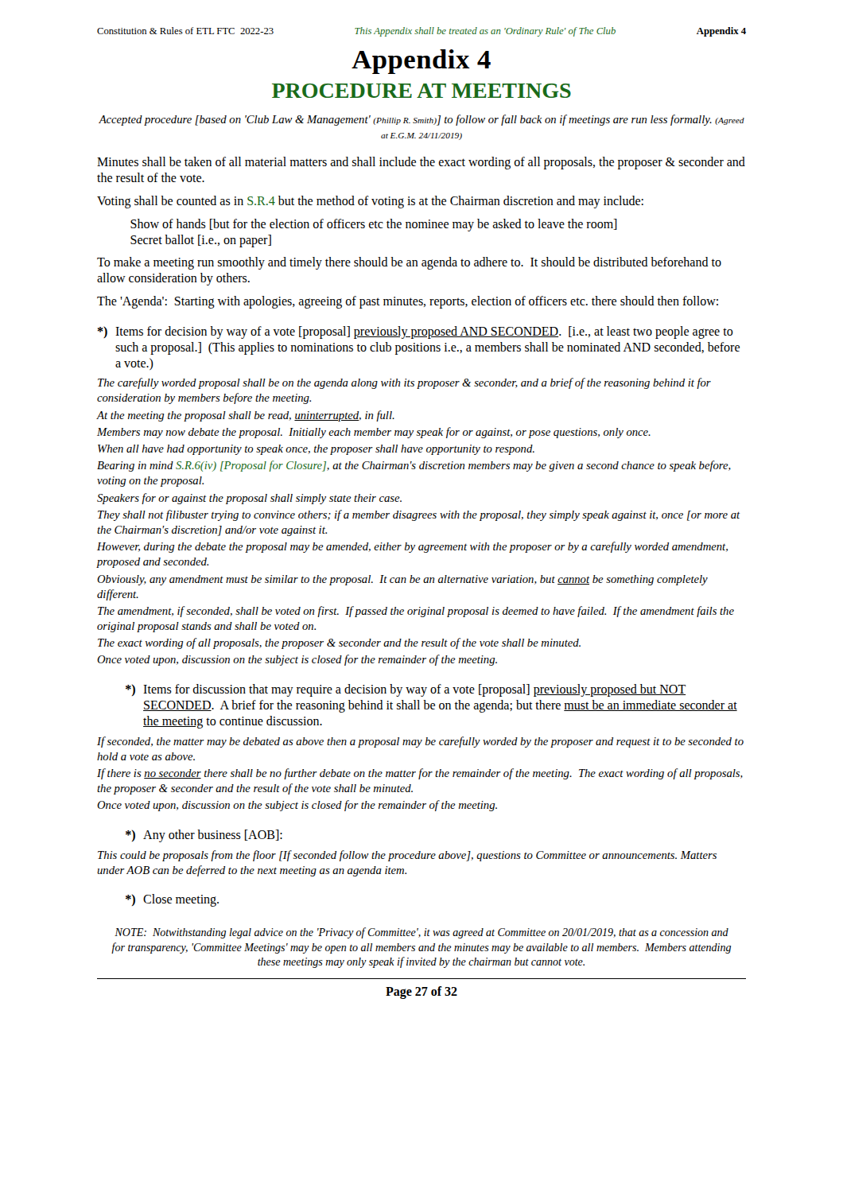Constitution & Rules of ETL FTC 2022-23 This Appendix shall be treated as an 'Ordinary Rule' of The Club Appendix 4
Appendix 4
PROCEDURE AT MEETINGS
Accepted procedure [based on 'Club Law & Management' (Phillip R. Smith)] to follow or fall back on if meetings are run less formally. (Agreed at E.G.M. 24/11/2019)
Minutes shall be taken of all material matters and shall include the exact wording of all proposals, the proposer & seconder and the result of the vote.
Voting shall be counted as in S.R.4 but the method of voting is at the Chairman discretion and may include:
Show of hands [but for the election of officers etc the nominee may be asked to leave the room]
Secret ballot [i.e., on paper]
To make a meeting run smoothly and timely there should be an agenda to adhere to. It should be distributed beforehand to allow consideration by others.
The 'Agenda': Starting with apologies, agreeing of past minutes, reports, election of officers etc. there should then follow:
*) Items for decision by way of a vote [proposal] previously proposed AND SECONDED. [i.e., at least two people agree to such a proposal.] (This applies to nominations to club positions i.e., a members shall be nominated AND seconded, before a vote.)
The carefully worded proposal shall be on the agenda along with its proposer & seconder, and a brief of the reasoning behind it for consideration by members before the meeting.
At the meeting the proposal shall be read, uninterrupted, in full.
Members may now debate the proposal. Initially each member may speak for or against, or pose questions, only once.
When all have had opportunity to speak once, the proposer shall have opportunity to respond.
Bearing in mind S.R.6(iv) [Proposal for Closure], at the Chairman's discretion members may be given a second chance to speak before, voting on the proposal.
Speakers for or against the proposal shall simply state their case.
They shall not filibuster trying to convince others; if a member disagrees with the proposal, they simply speak against it, once [or more at the Chairman's discretion] and/or vote against it.
However, during the debate the proposal may be amended, either by agreement with the proposer or by a carefully worded amendment, proposed and seconded.
Obviously, any amendment must be similar to the proposal. It can be an alternative variation, but cannot be something completely different.
The amendment, if seconded, shall be voted on first. If passed the original proposal is deemed to have failed. If the amendment fails the original proposal stands and shall be voted on.
The exact wording of all proposals, the proposer & seconder and the result of the vote shall be minuted.
Once voted upon, discussion on the subject is closed for the remainder of the meeting.
*) Items for discussion that may require a decision by way of a vote [proposal] previously proposed but NOT SECONDED. A brief for the reasoning behind it shall be on the agenda; but there must be an immediate seconder at the meeting to continue discussion.
If seconded, the matter may be debated as above then a proposal may be carefully worded by the proposer and request it to be seconded to hold a vote as above.
If there is no seconder there shall be no further debate on the matter for the remainder of the meeting. The exact wording of all proposals, the proposer & seconder and the result of the vote shall be minuted.
Once voted upon, discussion on the subject is closed for the remainder of the meeting.
*) Any other business [AOB]:
This could be proposals from the floor [If seconded follow the procedure above], questions to Committee or announcements. Matters under AOB can be deferred to the next meeting as an agenda item.
*) Close meeting.
NOTE: Notwithstanding legal advice on the 'Privacy of Committee', it was agreed at Committee on 20/01/2019, that as a concession and for transparency, 'Committee Meetings' may be open to all members and the minutes may be available to all members. Members attending these meetings may only speak if invited by the chairman but cannot vote.
Page 27 of 32